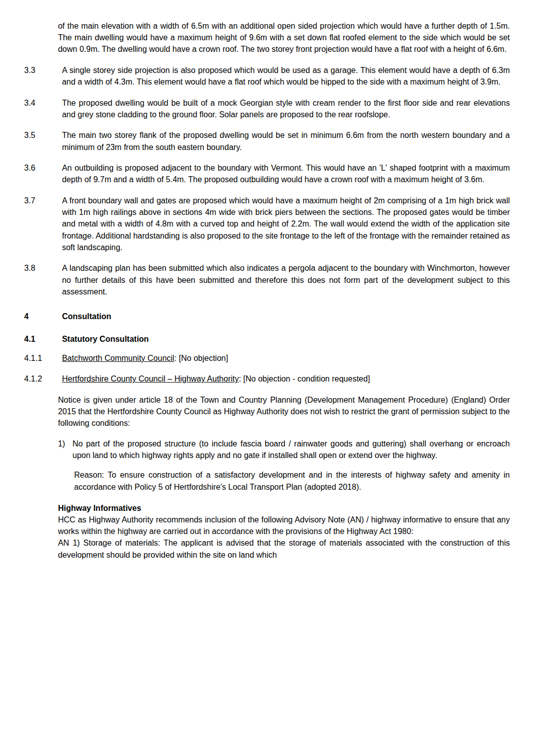of the main elevation with a width of 6.5m with an additional open sided projection which would have a further depth of 1.5m. The main dwelling would have a maximum height of 9.6m with a set down flat roofed element to the side which would be set down 0.9m. The dwelling would have a crown roof. The two storey front projection would have a flat roof with a height of 6.6m.
3.3
A single storey side projection is also proposed which would be used as a garage. This element would have a depth of 6.3m and a width of 4.3m. This element would have a flat roof which would be hipped to the side with a maximum height of 3.9m.
3.4
The proposed dwelling would be built of a mock Georgian style with cream render to the first floor side and rear elevations and grey stone cladding to the ground floor. Solar panels are proposed to the rear roofslope.
3.5
The main two storey flank of the proposed dwelling would be set in minimum 6.6m from the north western boundary and a minimum of 23m from the south eastern boundary.
3.6
An outbuilding is proposed adjacent to the boundary with Vermont. This would have an 'L' shaped footprint with a maximum depth of 9.7m and a width of 5.4m. The proposed outbuilding would have a crown roof with a maximum height of 3.6m.
3.7
A front boundary wall and gates are proposed which would have a maximum height of 2m comprising of a 1m high brick wall with 1m high railings above in sections 4m wide with brick piers between the sections. The proposed gates would be timber and metal with a width of 4.8m with a curved top and height of 2.2m. The wall would extend the width of the application site frontage. Additional hardstanding is also proposed to the site frontage to the left of the frontage with the remainder retained as soft landscaping.
3.8
A landscaping plan has been submitted which also indicates a pergola adjacent to the boundary with Winchmorton, however no further details of this have been submitted and therefore this does not form part of the development subject to this assessment.
4 Consultation
4.1 Statutory Consultation
4.1.1
Batchworth Community Council: [No objection]
4.1.2
Hertfordshire County Council – Highway Authority: [No objection - condition requested]
Notice is given under article 18 of the Town and Country Planning (Development Management Procedure) (England) Order 2015 that the Hertfordshire County Council as Highway Authority does not wish to restrict the grant of permission subject to the following conditions:
1)
No part of the proposed structure (to include fascia board / rainwater goods and guttering) shall overhang or encroach upon land to which highway rights apply and no gate if installed shall open or extend over the highway.
Reason: To ensure construction of a satisfactory development and in the interests of highway safety and amenity in accordance with Policy 5 of Hertfordshire's Local Transport Plan (adopted 2018).
Highway Informatives
HCC as Highway Authority recommends inclusion of the following Advisory Note (AN) / highway informative to ensure that any works within the highway are carried out in accordance with the provisions of the Highway Act 1980:
AN 1) Storage of materials: The applicant is advised that the storage of materials associated with the construction of this development should be provided within the site on land which